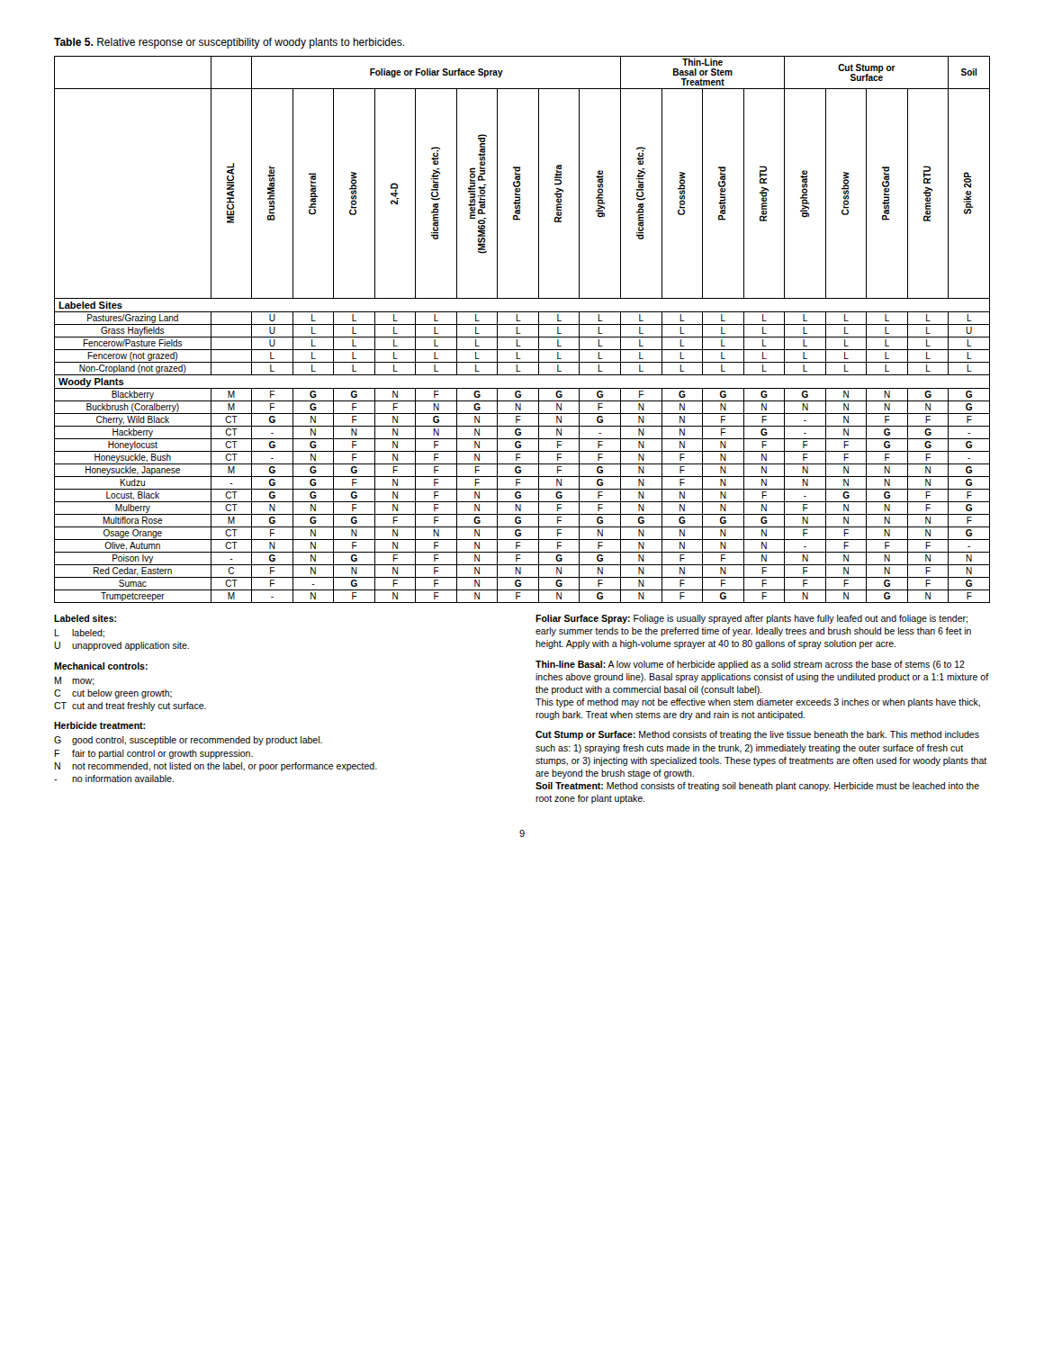Table 5. Relative response or susceptibility of woody plants to herbicides.
| | | Foliage or Foliar Surface Spray | Thin-Line Basal or Stem Treatment | Cut Stump or Surface | Soil |
| | MECHANICAL | BrushMaster | Chaparral | Crossbow | 2,4-D | dicamba (Clarity, etc.) | metsulfuron (MSM60, Patriot, Purestand) | PastureGard | Remedy Ultra | glyphosate | dicamba (Clarity, etc.) | Crossbow | PastureGard | Remedy RTU | glyphosate | Crossbow | PastureGard | Remedy RTU | Spike 20P |
| Labeled Sites |
| Pastures/Grazing Land | | U | L | L | L | L | L | L | L | L | L | L | L | L | L | L | L | L | L |
| Grass Hayfields | | U | L | L | L | L | L | L | L | L | L | L | L | L | L | L | L | L | U |
| Fencerow/Pasture Fields | | U | L | L | L | L | L | L | L | L | L | L | L | L | L | L | L | L | L |
| Fencerow (not grazed) | | L | L | L | L | L | L | L | L | L | L | L | L | L | L | L | L | L | L |
| Non-Cropland (not grazed) | | L | L | L | L | L | L | L | L | L | L | L | L | L | L | L | L | L | L |
| Woody Plants |
| Blackberry | M | F | G | G | N | F | G | G | G | G | F | G | G | G | G | N | N | G | G |
| Buckbrush (Coralberry) | M | F | G | F | F | N | G | N | N | F | N | N | N | N | N | N | N | N | G |
| Cherry, Wild Black | CT | G | N | F | N | G | N | F | N | G | N | N | F | F | - | N | F | F | F |
| Hackberry | CT | - | N | N | N | N | N | G | N | - | N | N | F | G | - | N | G | G | - |
| Honeylocust | CT | G | G | F | N | F | N | G | F | F | N | N | N | F | F | F | G | G | G |
| Honeysuckle, Bush | CT | - | N | F | N | F | N | F | F | F | N | F | N | N | F | F | F | F | - |
| Honeysuckle, Japanese | M | G | G | G | F | F | F | G | F | G | N | F | N | N | N | N | N | N | G |
| Kudzu | - | G | G | F | N | F | F | F | N | G | N | F | N | N | N | N | N | N | G |
| Locust, Black | CT | G | G | G | N | F | N | G | G | F | N | N | N | F | - | G | G | F | F |
| Mulberry | CT | N | N | F | N | F | N | N | F | F | N | N | N | N | F | N | N | F | G |
| Multiflora Rose | M | G | G | G | F | F | G | G | F | G | G | G | G | G | N | N | N | N | F |
| Osage Orange | CT | F | N | N | N | N | N | G | F | N | N | N | N | N | F | F | N | N | G |
| Olive, Autumn | CT | N | N | F | N | F | N | F | F | F | N | N | N | N | - | F | F | F | - |
| Poison Ivy | - | G | N | G | F | F | N | F | G | G | N | F | F | N | N | N | N | N | N |
| Red Cedar, Eastern | C | F | N | N | N | F | N | N | N | N | N | N | N | F | F | N | N | F | N |
| Sumac | CT | F | - | G | F | F | N | G | G | F | N | F | F | F | F | F | G | F | G |
| Trumpetcreeper | M | - | N | F | N | F | N | F | N | G | N | F | G | F | N | N | G | N | F |
Labeled sites:
Llabeled;
Uunapproved application site.
Mechanical controls:
Mmow;
Ccut below green growth;
CT cut and treat freshly cut surface.
Herbicide treatment:
Ggood control, susceptible or recommended by product label.
Ffair to partial control or growth suppression.
Nnot recommended, not listed on the label, or poor performance expected.
-no information available.
Foliar Surface Spray: Foliage is usually sprayed after plants have fully leafed out and foliage is tender; early summer tends to be the preferred time of year. Ideally trees and brush should be less than 6 feet in height. Apply with a high-volume sprayer at 40 to 80 gallons of spray solution per acre.
Thin-line Basal: A low volume of herbicide applied as a solid stream across the base of stems (6 to 12 inches above ground line). Basal spray applications consist of using the undiluted product or a 1:1 mixture of the product with a commercial basal oil (consult label).
This type of method may not be effective when stem diameter exceeds 3 inches or when plants have thick, rough bark. Treat when stems are dry and rain is not anticipated.
Cut Stump or Surface: Method consists of treating the live tissue beneath the bark. This method includes such as: 1) spraying fresh cuts made in the trunk, 2) immediately treating the outer surface of fresh cut stumps, or 3) injecting with specialized tools. These types of treatments are often used for woody plants that are beyond the brush stage of growth.
Soil Treatment: Method consists of treating soil beneath plant canopy. Herbicide must be leached into the root zone for plant uptake.
9